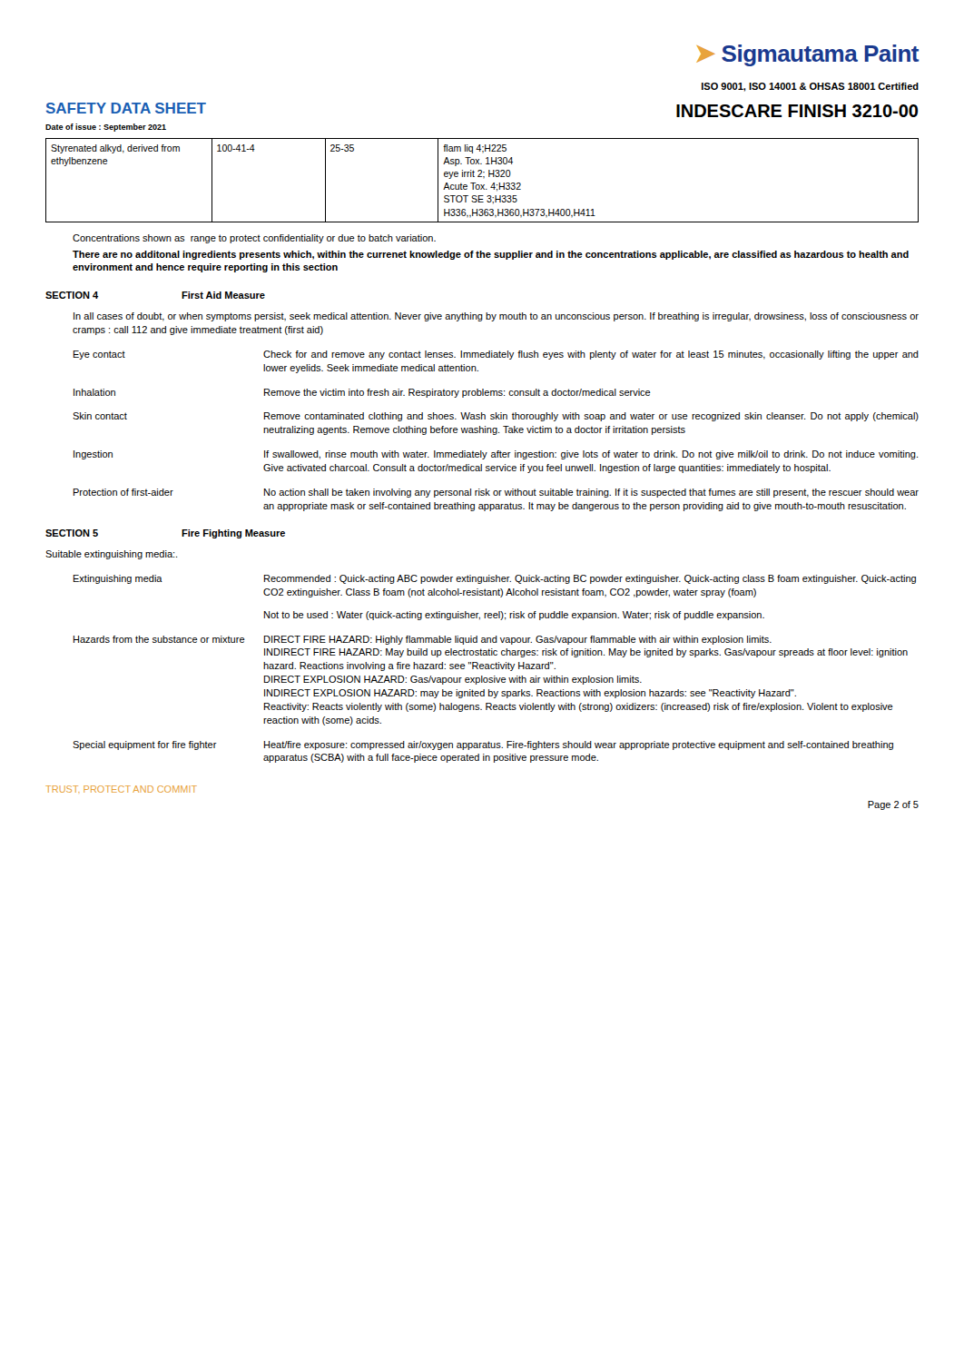➤ Sigmautama Paint
ISO 9001, ISO 14001 & OHSAS 18001 Certified
SAFETY DATA SHEET
Date of issue : September 2021
INDESCARE FINISH 3210-00
| Styrenated alkyd, derived from ethylbenzene | 100-41-4 | 25-35 | flam liq 4;H225 Asp. Tox. 1H304 eye irrit 2; H320 Acute Tox. 4;H332 STOT SE 3;H335 H336,,H363,H360,H373,H400,H411 |
Concentrations shown as range to protect confidentiality or due to batch variation.
There are no additonal ingredients presents which, within the currenet knowledge of the supplier and in the concentrations applicable, are classified as hazardous to health and environment and hence require reporting in this section
SECTION 4 First Aid Measure
In all cases of doubt, or when symptoms persist, seek medical attention. Never give anything by mouth to an unconscious person. If breathing is irregular, drowsiness, loss of consciousness or cramps : call 112 and give immediate treatment (first aid)
Eye contact
Check for and remove any contact lenses. Immediately flush eyes with plenty of water for at least 15 minutes, occasionally lifting the upper and lower eyelids. Seek immediate medical attention.
Inhalation
Remove the victim into fresh air. Respiratory problems: consult a doctor/medical service
Skin contact
Remove contaminated clothing and shoes. Wash skin thoroughly with soap and water or use recognized skin cleanser. Do not apply (chemical) neutralizing agents. Remove clothing before washing. Take victim to a doctor if irritation persists
Ingestion
If swallowed, rinse mouth with water. Immediately after ingestion: give lots of water to drink. Do not give milk/oil to drink. Do not induce vomiting. Give activated charcoal. Consult a doctor/medical service if you feel unwell. Ingestion of large quantities: immediately to hospital.
Protection of first-aider
No action shall be taken involving any personal risk or without suitable training. If it is suspected that fumes are still present, the rescuer should wear an appropriate mask or self-contained breathing apparatus. It may be dangerous to the person providing aid to give mouth-to-mouth resuscitation.
SECTION 5 Fire Fighting Measure
Suitable extinguishing media:.
Extinguishing media
Recommended : Quick-acting ABC powder extinguisher. Quick-acting BC powder extinguisher. Quick-acting class B foam extinguisher. Quick-acting CO2 extinguisher. Class B foam (not alcohol-resistant) Alcohol resistant foam, CO2 ,powder, water spray (foam)
Not to be used : Water (quick-acting extinguisher, reel); risk of puddle expansion. Water; risk of puddle expansion.
Hazards from the substance or mixture
DIRECT FIRE HAZARD: Highly flammable liquid and vapour. Gas/vapour flammable with air within explosion limits.
INDIRECT FIRE HAZARD: May build up electrostatic charges: risk of ignition. May be ignited by sparks. Gas/vapour spreads at floor level: ignition hazard. Reactions involving a fire hazard: see "Reactivity Hazard".
DIRECT EXPLOSION HAZARD: Gas/vapour explosive with air within explosion limits.
INDIRECT EXPLOSION HAZARD: may be ignited by sparks. Reactions with explosion hazards: see "Reactivity Hazard".
Reactivity: Reacts violently with (some) halogens. Reacts violently with (strong) oxidizers: (increased) risk of fire/explosion. Violent to explosive reaction with (some) acids.
Special equipment for fire fighter
Heat/fire exposure: compressed air/oxygen apparatus. Fire-fighters should wear appropriate protective equipment and self-contained breathing apparatus (SCBA) with a full face-piece operated in positive pressure mode.
TRUST, PROTECT AND COMMIT
Page 2 of 5